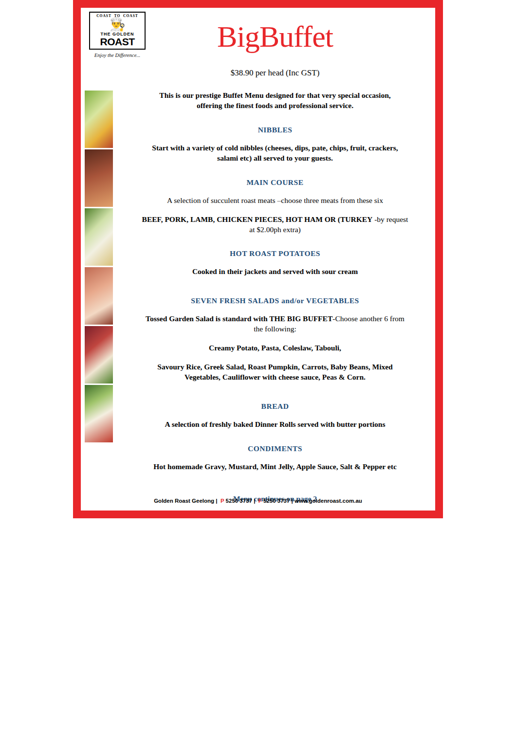COAST TO COAST
👨‍🍳
THE GOLDEN
ROAST
Enjoy the Difference...
BigBuffet
$38.90 per head (Inc GST)
This is our prestige Buffet Menu designed for that very special occasion, offering the finest foods and professional service.
NIBBLES
Start with a variety of cold nibbles (cheeses, dips, pate, chips, fruit, crackers, salami etc) all served to your guests.
MAIN COURSE
A selection of succulent roast meats –choose three meats from these six
BEEF, PORK, LAMB, CHICKEN PIECES, HOT HAM OR (TURKEY -by request at $2.00ph extra)
HOT ROAST POTATOES
Cooked in their jackets and served with sour cream
SEVEN FRESH SALADS and/or VEGETABLES
Tossed Garden Salad is standard with THE BIG BUFFET-Choose another 6 from the following:
Creamy Potato, Pasta, Coleslaw, Tabouli,
Savoury Rice, Greek Salad, Roast Pumpkin, Carrots, Baby Beans, Mixed Vegetables, Cauliflower with cheese sauce, Peas & Corn.
BREAD
A selection of freshly baked Dinner Rolls served with butter portions
CONDIMENTS
Hot homemade Gravy, Mustard, Mint Jelly, Apple Sauce, Salt & Pepper etc
Menu continues on page 2
Golden Roast Geelong | P 5250 3737 | F 5250 3737 | www.goldenroast.com.au